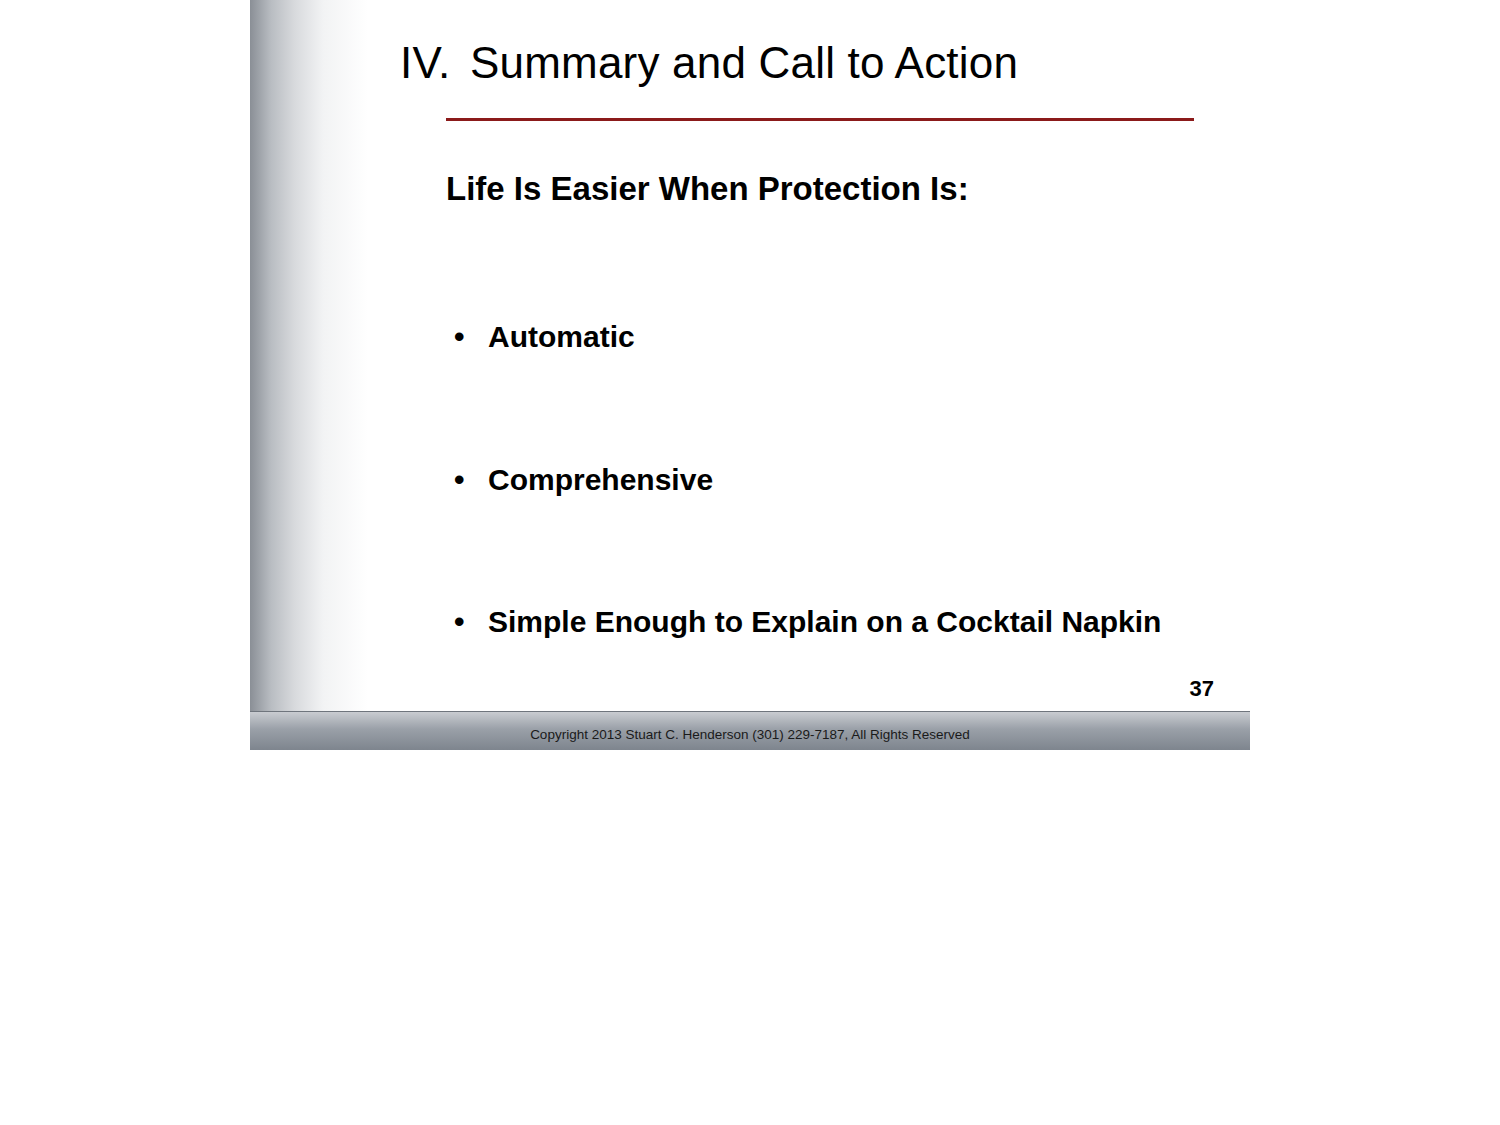IV. Summary and Call to Action
Life Is Easier When Protection Is:
Automatic
Comprehensive
Simple Enough to Explain on a Cocktail Napkin
37
Copyright 2013 Stuart C. Henderson (301) 229-7187, All Rights Reserved